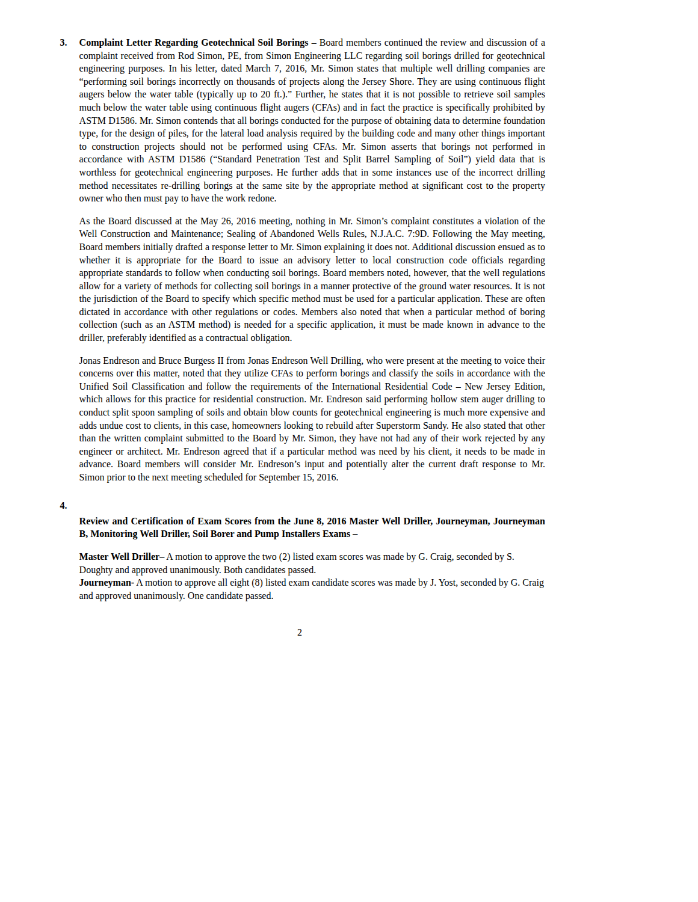3.
Complaint Letter Regarding Geotechnical Soil Borings – Board members continued the review and discussion of a complaint received from Rod Simon, PE, from Simon Engineering LLC regarding soil borings drilled for geotechnical engineering purposes. In his letter, dated March 7, 2016, Mr. Simon states that multiple well drilling companies are “performing soil borings incorrectly on thousands of projects along the Jersey Shore. They are using continuous flight augers below the water table (typically up to 20 ft.).” Further, he states that it is not possible to retrieve soil samples much below the water table using continuous flight augers (CFAs) and in fact the practice is specifically prohibited by ASTM D1586. Mr. Simon contends that all borings conducted for the purpose of obtaining data to determine foundation type, for the design of piles, for the lateral load analysis required by the building code and many other things important to construction projects should not be performed using CFAs. Mr. Simon asserts that borings not performed in accordance with ASTM D1586 (“Standard Penetration Test and Split Barrel Sampling of Soil”) yield data that is worthless for geotechnical engineering purposes. He further adds that in some instances use of the incorrect drilling method necessitates re-drilling borings at the same site by the appropriate method at significant cost to the property owner who then must pay to have the work redone.
As the Board discussed at the May 26, 2016 meeting, nothing in Mr. Simon’s complaint constitutes a violation of the Well Construction and Maintenance; Sealing of Abandoned Wells Rules, N.J.A.C. 7:9D. Following the May meeting, Board members initially drafted a response letter to Mr. Simon explaining it does not. Additional discussion ensued as to whether it is appropriate for the Board to issue an advisory letter to local construction code officials regarding appropriate standards to follow when conducting soil borings. Board members noted, however, that the well regulations allow for a variety of methods for collecting soil borings in a manner protective of the ground water resources. It is not the jurisdiction of the Board to specify which specific method must be used for a particular application. These are often dictated in accordance with other regulations or codes. Members also noted that when a particular method of boring collection (such as an ASTM method) is needed for a specific application, it must be made known in advance to the driller, preferably identified as a contractual obligation.
Jonas Endreson and Bruce Burgess II from Jonas Endreson Well Drilling, who were present at the meeting to voice their concerns over this matter, noted that they utilize CFAs to perform borings and classify the soils in accordance with the Unified Soil Classification and follow the requirements of the International Residential Code – New Jersey Edition, which allows for this practice for residential construction. Mr. Endreson said performing hollow stem auger drilling to conduct split spoon sampling of soils and obtain blow counts for geotechnical engineering is much more expensive and adds undue cost to clients, in this case, homeowners looking to rebuild after Superstorm Sandy. He also stated that other than the written complaint submitted to the Board by Mr. Simon, they have not had any of their work rejected by any engineer or architect. Mr. Endreson agreed that if a particular method was need by his client, it needs to be made in advance. Board members will consider Mr. Endreson’s input and potentially alter the current draft response to Mr. Simon prior to the next meeting scheduled for September 15, 2016.
4.
Review and Certification of Exam Scores from the June 8, 2016 Master Well Driller, Journeyman, Journeyman B, Monitoring Well Driller, Soil Borer and Pump Installers Exams –
Master Well Driller– A motion to approve the two (2) listed exam scores was made by G. Craig, seconded by S. Doughty and approved unanimously. Both candidates passed.
Journeyman- A motion to approve all eight (8) listed exam candidate scores was made by J. Yost, seconded by G. Craig and approved unanimously. One candidate passed.
2